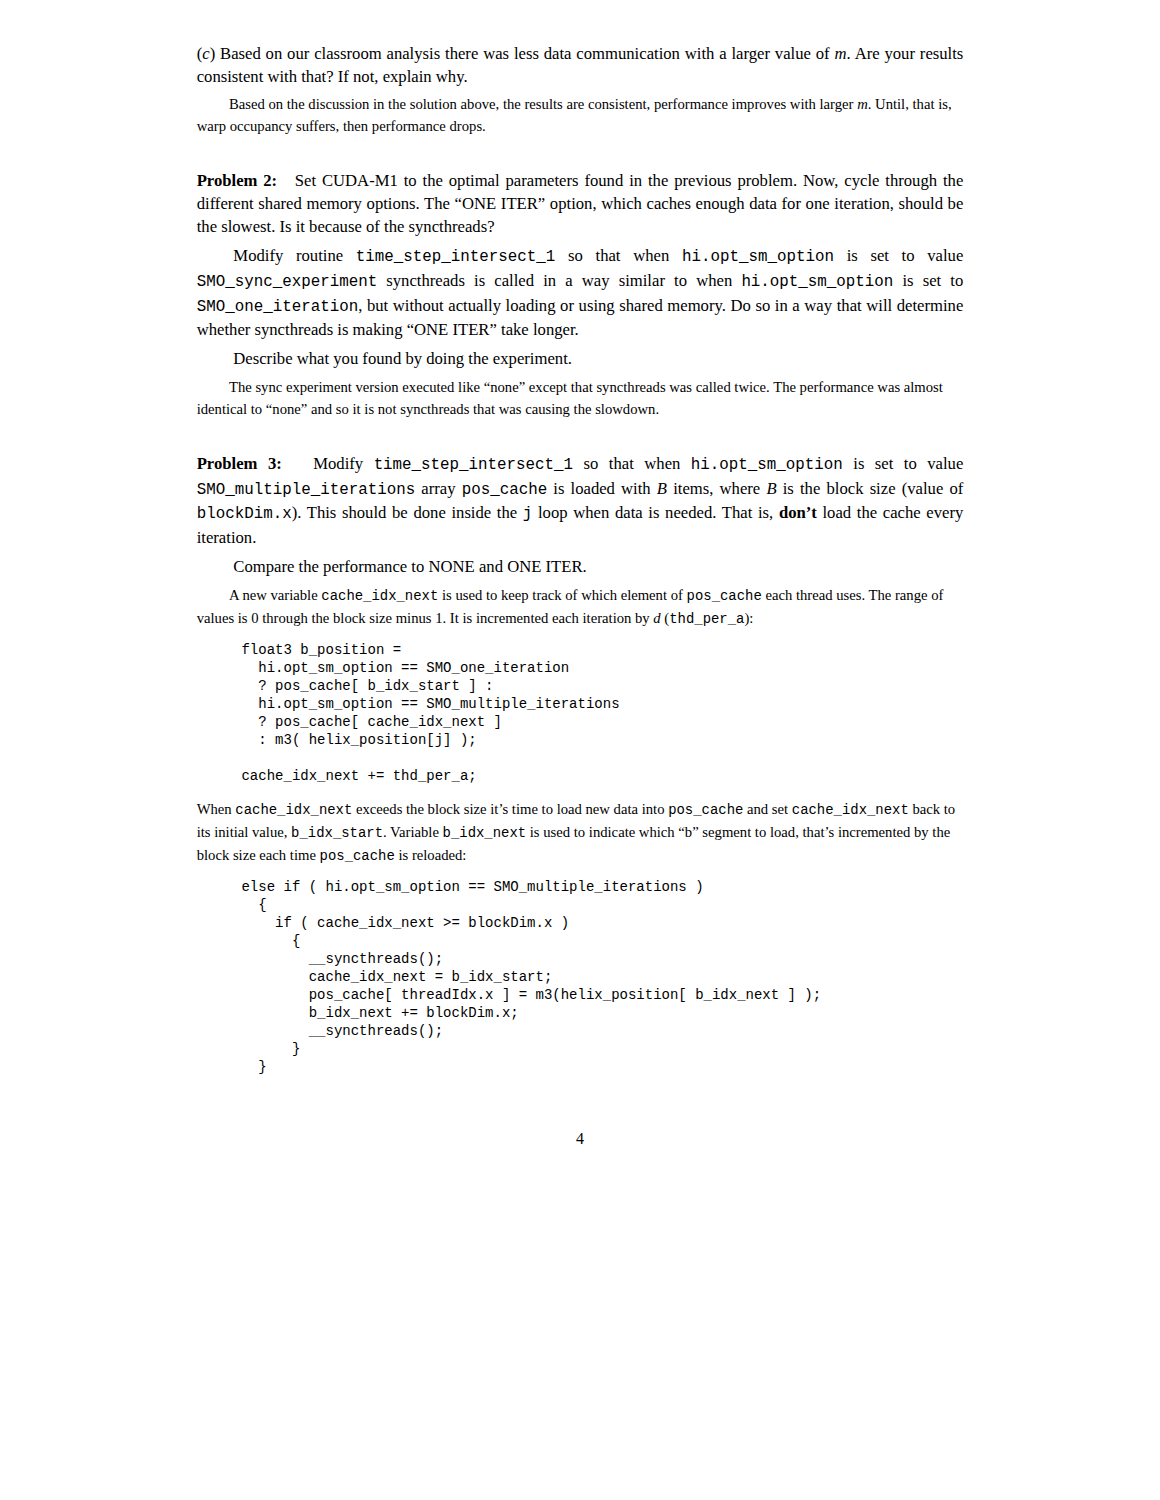(c) Based on our classroom analysis there was less data communication with a larger value of m. Are your results consistent with that? If not, explain why.
Based on the discussion in the solution above, the results are consistent, performance improves with larger m. Until, that is, warp occupancy suffers, then performance drops.
Problem 2: Set CUDA-M1 to the optimal parameters found in the previous problem. Now, cycle through the different shared memory options. The “ONE ITER” option, which caches enough data for one iteration, should be the slowest. Is it because of the syncthreads?
Modify routine time_step_intersect_1 so that when hi.opt_sm_option is set to value SMO_sync_experiment syncthreads is called in a way similar to when hi.opt_sm_option is set to SMO_one_iteration, but without actually loading or using shared memory. Do so in a way that will determine whether syncthreads is making “ONE ITER” take longer.
Describe what you found by doing the experiment.
The sync experiment version executed like “none” except that syncthreads was called twice. The performance was almost identical to “none” and so it is not syncthreads that was causing the slowdown.
Problem 3: Modify time_step_intersect_1 so that when hi.opt_sm_option is set to value SMO_multiple_iterations array pos_cache is loaded with B items, where B is the block size (value of blockDim.x). This should be done inside the j loop when data is needed. That is, don’t load the cache every iteration.
Compare the performance to NONE and ONE ITER.
A new variable cache_idx_next is used to keep track of which element of pos_cache each thread uses. The range of values is 0 through the block size minus 1. It is incremented each iteration by d (thd_per_a):
float3 b_position =
  hi.opt_sm_option == SMO_one_iteration
  ? pos_cache[ b_idx_start ] :
  hi.opt_sm_option == SMO_multiple_iterations
  ? pos_cache[ cache_idx_next ]
  : m3( helix_position[j] );

cache_idx_next += thd_per_a;
When cache_idx_next exceeds the block size it’s time to load new data into pos_cache and set cache_idx_next back to its initial value, b_idx_start. Variable b_idx_next is used to indicate which “b” segment to load, that’s incremented by the block size each time pos_cache is reloaded:
else if ( hi.opt_sm_option == SMO_multiple_iterations )
  {
    if ( cache_idx_next >= blockDim.x )
      {
        __syncthreads();
        cache_idx_next = b_idx_start;
        pos_cache[ threadIdx.x ] = m3(helix_position[ b_idx_next ] );
        b_idx_next += blockDim.x;
        __syncthreads();
      }
  }
4